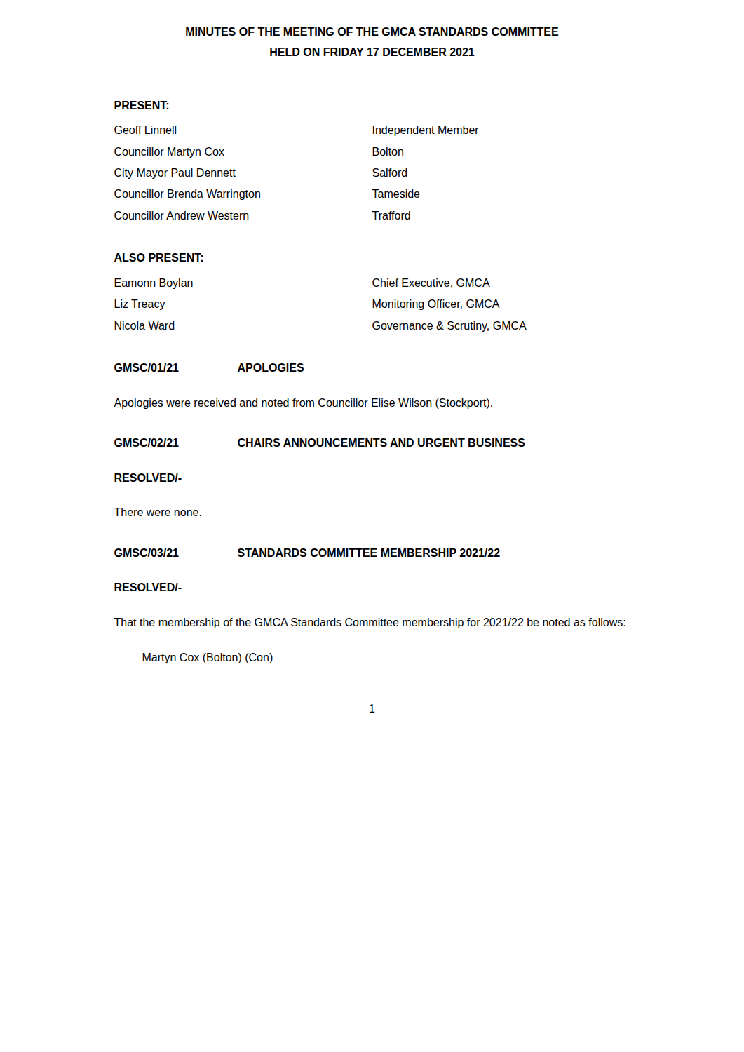MINUTES OF THE MEETING OF THE GMCA STANDARDS COMMITTEE
HELD ON FRIDAY 17 DECEMBER 2021
PRESENT:
| Geoff Linnell | Independent Member |
| Councillor Martyn Cox | Bolton |
| City Mayor Paul Dennett | Salford |
| Councillor Brenda Warrington | Tameside |
| Councillor Andrew Western | Trafford |
ALSO PRESENT:
| Eamonn Boylan | Chief Executive, GMCA |
| Liz Treacy | Monitoring Officer, GMCA |
| Nicola Ward | Governance & Scrutiny, GMCA |
GMSC/01/21 APOLOGIES
Apologies were received and noted from Councillor Elise Wilson (Stockport).
GMSC/02/21 CHAIRS ANNOUNCEMENTS AND URGENT BUSINESS
RESOLVED/-
There were none.
GMSC/03/21 STANDARDS COMMITTEE MEMBERSHIP 2021/22
RESOLVED/-
That the membership of the GMCA Standards Committee membership for 2021/22 be noted as follows:
Martyn Cox (Bolton) (Con)
1